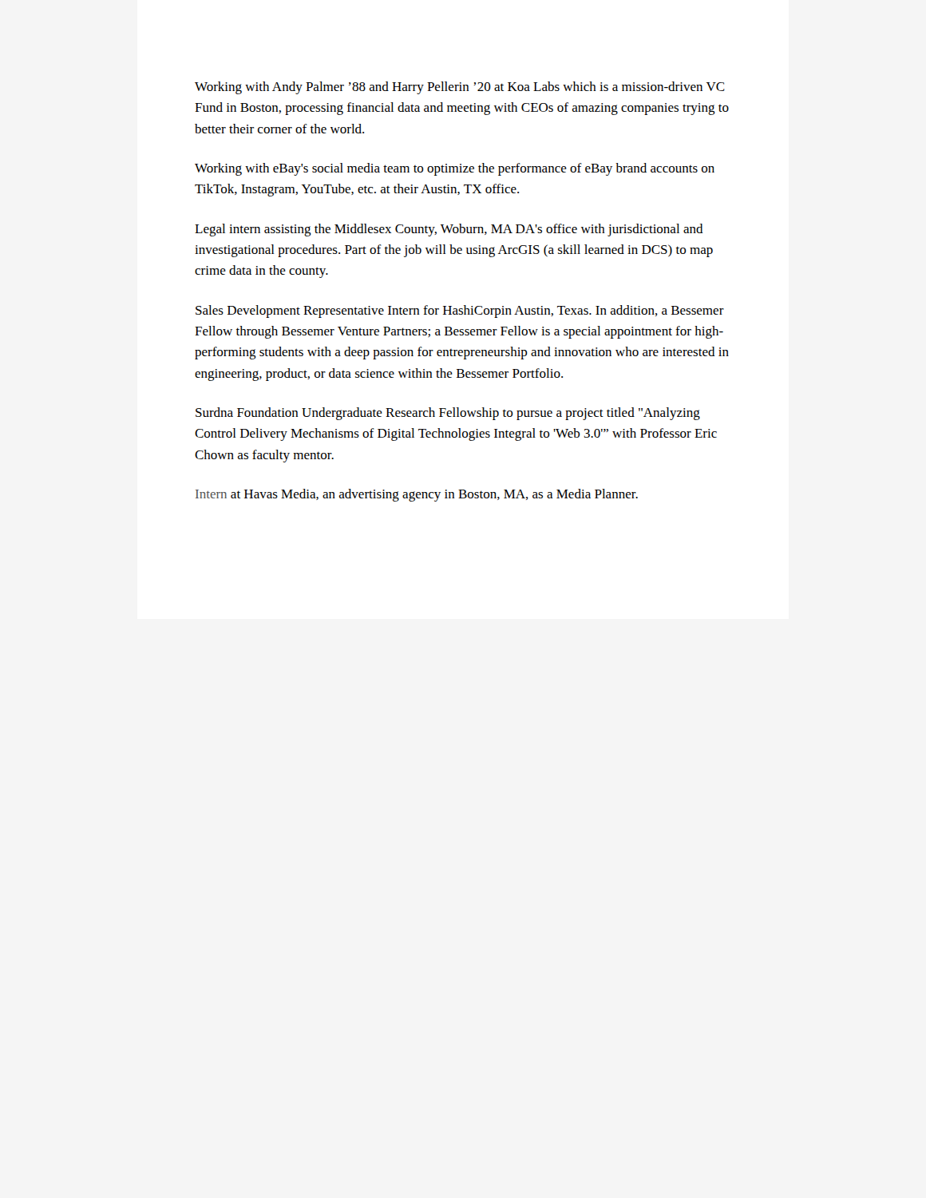Working with Andy Palmer ’88 and Harry Pellerin ’20 at Koa Labs which is a mission-driven VC Fund in Boston, processing financial data and meeting with CEOs of amazing companies trying to better their corner of the world.
Working with eBay's social media team to optimize the performance of eBay brand accounts on TikTok, Instagram, YouTube, etc. at their Austin, TX office.
Legal intern assisting the Middlesex County, Woburn, MA DA's office with jurisdictional and investigational procedures. Part of the job will be using ArcGIS (a skill learned in DCS) to map crime data in the county.
Sales Development Representative Intern for HashiCorpin Austin, Texas. In addition, a Bessemer Fellow through Bessemer Venture Partners; a Bessemer Fellow is a special appointment for high-performing students with a deep passion for entrepreneurship and innovation who are interested in engineering, product, or data science within the Bessemer Portfolio.
Surdna Foundation Undergraduate Research Fellowship to pursue a project titled "Analyzing Control Delivery Mechanisms of Digital Technologies Integral to 'Web 3.0'” with Professor Eric Chown as faculty mentor.
Intern at Havas Media, an advertising agency in Boston, MA, as a Media Planner.